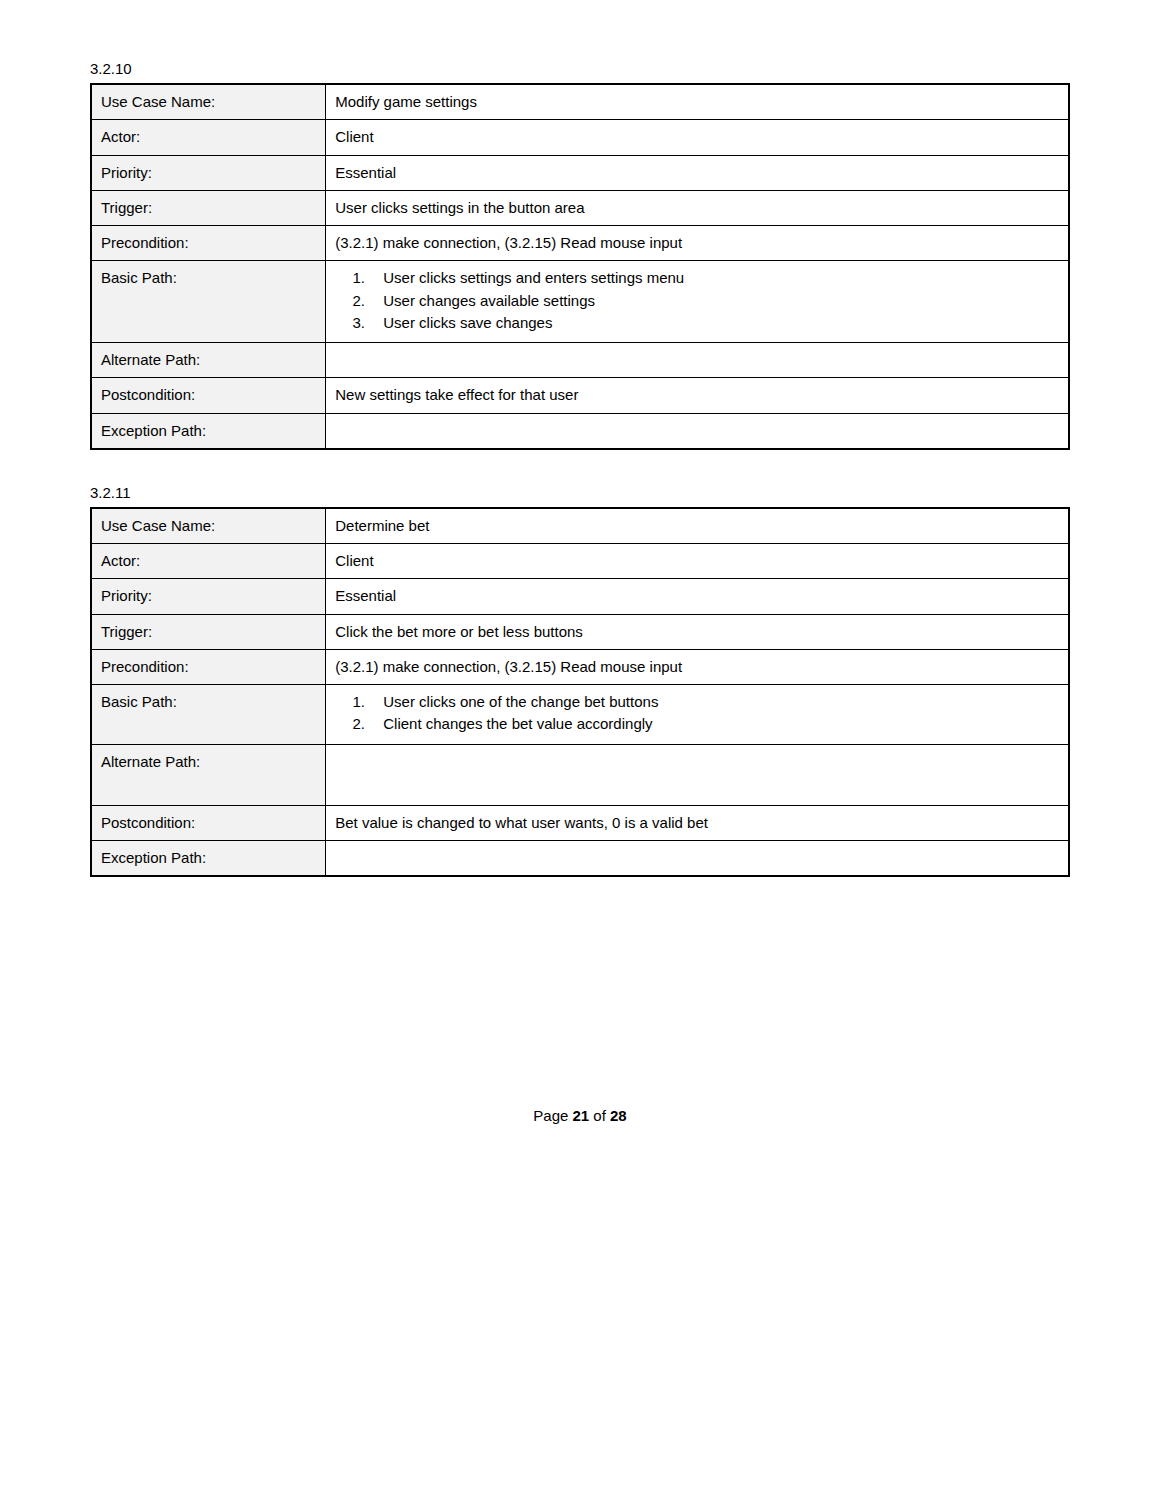3.2.10
| Use Case Name: | Modify game settings |
| Actor: | Client |
| Priority: | Essential |
| Trigger: | User clicks settings in the button area |
| Precondition: | (3.2.1) make connection, (3.2.15) Read mouse input |
| Basic Path: | User clicks settings and enters settings menu User changes available settings User clicks save changes |
| Alternate Path: | |
| Postcondition: | New settings take effect for that user |
| Exception Path: | |
3.2.11
| Use Case Name: | Determine bet |
| Actor: | Client |
| Priority: | Essential |
| Trigger: | Click the bet more or bet less buttons |
| Precondition: | (3.2.1) make connection, (3.2.15) Read mouse input |
| Basic Path: | User clicks one of the change bet buttons Client changes the bet value accordingly |
| Alternate Path: | |
| Postcondition: | Bet value is changed to what user wants, 0 is a valid bet |
| Exception Path: | |
Page 21 of 28